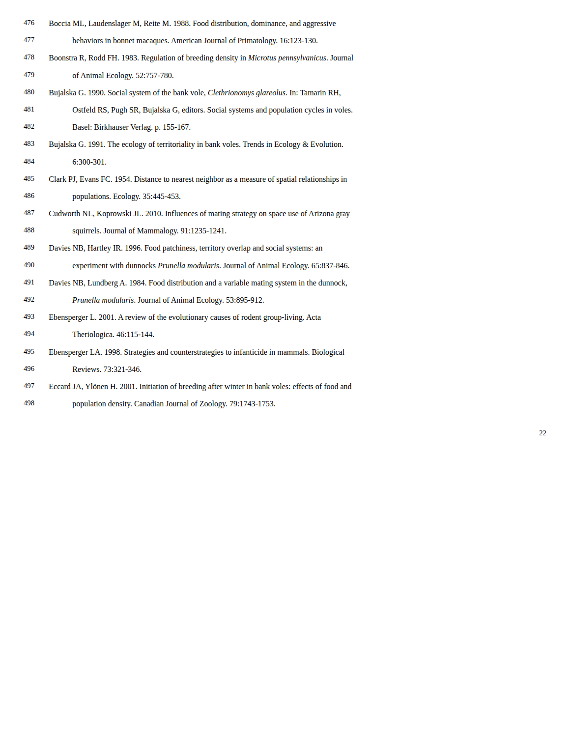476 Boccia ML, Laudenslager M, Reite M. 1988. Food distribution, dominance, and aggressive
477 behaviors in bonnet macaques. American Journal of Primatology. 16:123-130.
478 Boonstra R, Rodd FH. 1983. Regulation of breeding density in Microtus pennsylvanicus. Journal
479 of Animal Ecology. 52:757-780.
480 Bujalska G. 1990. Social system of the bank vole, Clethrionomys glareolus. In: Tamarin RH,
481 Ostfeld RS, Pugh SR, Bujalska G, editors. Social systems and population cycles in voles.
482 Basel: Birkhauser Verlag. p. 155-167.
483 Bujalska G. 1991. The ecology of territoriality in bank voles. Trends in Ecology & Evolution.
484 6:300-301.
485 Clark PJ, Evans FC. 1954. Distance to nearest neighbor as a measure of spatial relationships in
486 populations. Ecology. 35:445-453.
487 Cudworth NL, Koprowski JL. 2010. Influences of mating strategy on space use of Arizona gray
488 squirrels. Journal of Mammalogy. 91:1235-1241.
489 Davies NB, Hartley IR. 1996. Food patchiness, territory overlap and social systems: an
490 experiment with dunnocks Prunella modularis. Journal of Animal Ecology. 65:837-846.
491 Davies NB, Lundberg A. 1984. Food distribution and a variable mating system in the dunnock,
492 Prunella modularis. Journal of Animal Ecology. 53:895-912.
493 Ebensperger L. 2001. A review of the evolutionary causes of rodent group-living. Acta
494 Theriologica. 46:115-144.
495 Ebensperger LA. 1998. Strategies and counterstrategies to infanticide in mammals. Biological
496 Reviews. 73:321-346.
497 Eccard JA, Ylönen H. 2001. Initiation of breeding after winter in bank voles: effects of food and
498 population density. Canadian Journal of Zoology. 79:1743-1753.
22